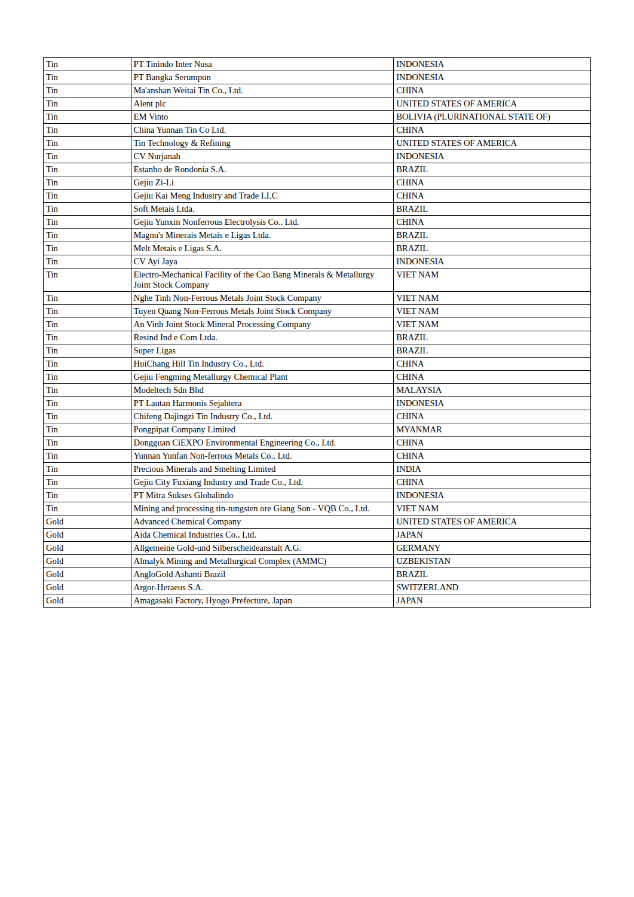| Tin | PT Tinindo Inter Nusa | INDONESIA |
| Tin | PT Bangka Serumpun | INDONESIA |
| Tin | Ma'anshan Weitai Tin Co., Ltd. | CHINA |
| Tin | Alent plc | UNITED STATES OF AMERICA |
| Tin | EM Vinto | BOLIVIA (PLURINATIONAL STATE OF) |
| Tin | China Yunnan Tin Co Ltd. | CHINA |
| Tin | Tin Technology & Refining | UNITED STATES OF AMERICA |
| Tin | CV Nurjanah | INDONESIA |
| Tin | Estanho de Rondonia S.A. | BRAZIL |
| Tin | Gejiu Zi-Li | CHINA |
| Tin | Gejiu Kai Meng Industry and Trade LLC | CHINA |
| Tin | Soft Metais Ltda. | BRAZIL |
| Tin | Gejiu Yunxin Nonferrous Electrolysis Co., Ltd. | CHINA |
| Tin | Magnu's Minerais Metais e Ligas Ltda. | BRAZIL |
| Tin | Melt Metais e Ligas S.A. | BRAZIL |
| Tin | CV Ayi Jaya | INDONESIA |
| Tin | Electro-Mechanical Facility of the Cao Bang Minerals & Metallurgy Joint Stock Company | VIET NAM |
| Tin | Nghe Tinh Non-Ferrous Metals Joint Stock Company | VIET NAM |
| Tin | Tuyen Quang Non-Ferrous Metals Joint Stock Company | VIET NAM |
| Tin | An Vinh Joint Stock Mineral Processing Company | VIET NAM |
| Tin | Resind Ind e Com Ltda. | BRAZIL |
| Tin | Super Ligas | BRAZIL |
| Tin | HuiChang Hill Tin Industry Co., Ltd. | CHINA |
| Tin | Gejiu Fengming Metallurgy Chemical Plant | CHINA |
| Tin | Modeltech Sdn Bhd | MALAYSIA |
| Tin | PT Lautan Harmonis Sejahtera | INDONESIA |
| Tin | Chifeng Dajingzi Tin Industry Co., Ltd. | CHINA |
| Tin | Pongpipat Company Limited | MYANMAR |
| Tin | Dongguan CiEXPO Environmental Engineering Co., Ltd. | CHINA |
| Tin | Yunnan Yunfan Non-ferrous Metals Co., Ltd. | CHINA |
| Tin | Precious Minerals and Smelting Limited | INDIA |
| Tin | Gejiu City Fuxiang Industry and Trade Co., Ltd. | CHINA |
| Tin | PT Mitra Sukses Globalindo | INDONESIA |
| Tin | Mining and processing tin-tungsten ore Giang Son - VQB Co., Ltd. | VIET NAM |
| Gold | Advanced Chemical Company | UNITED STATES OF AMERICA |
| Gold | Aida Chemical Industries Co., Ltd. | JAPAN |
| Gold | Allgemeine Gold-und Silberscheideanstalt A.G. | GERMANY |
| Gold | Almalyk Mining and Metallurgical Complex (AMMC) | UZBEKISTAN |
| Gold | AngloGold Ashanti Brazil | BRAZIL |
| Gold | Argor-Heraeus S.A. | SWITZERLAND |
| Gold | Amagasaki Factory, Hyogo Prefecture, Japan | JAPAN |